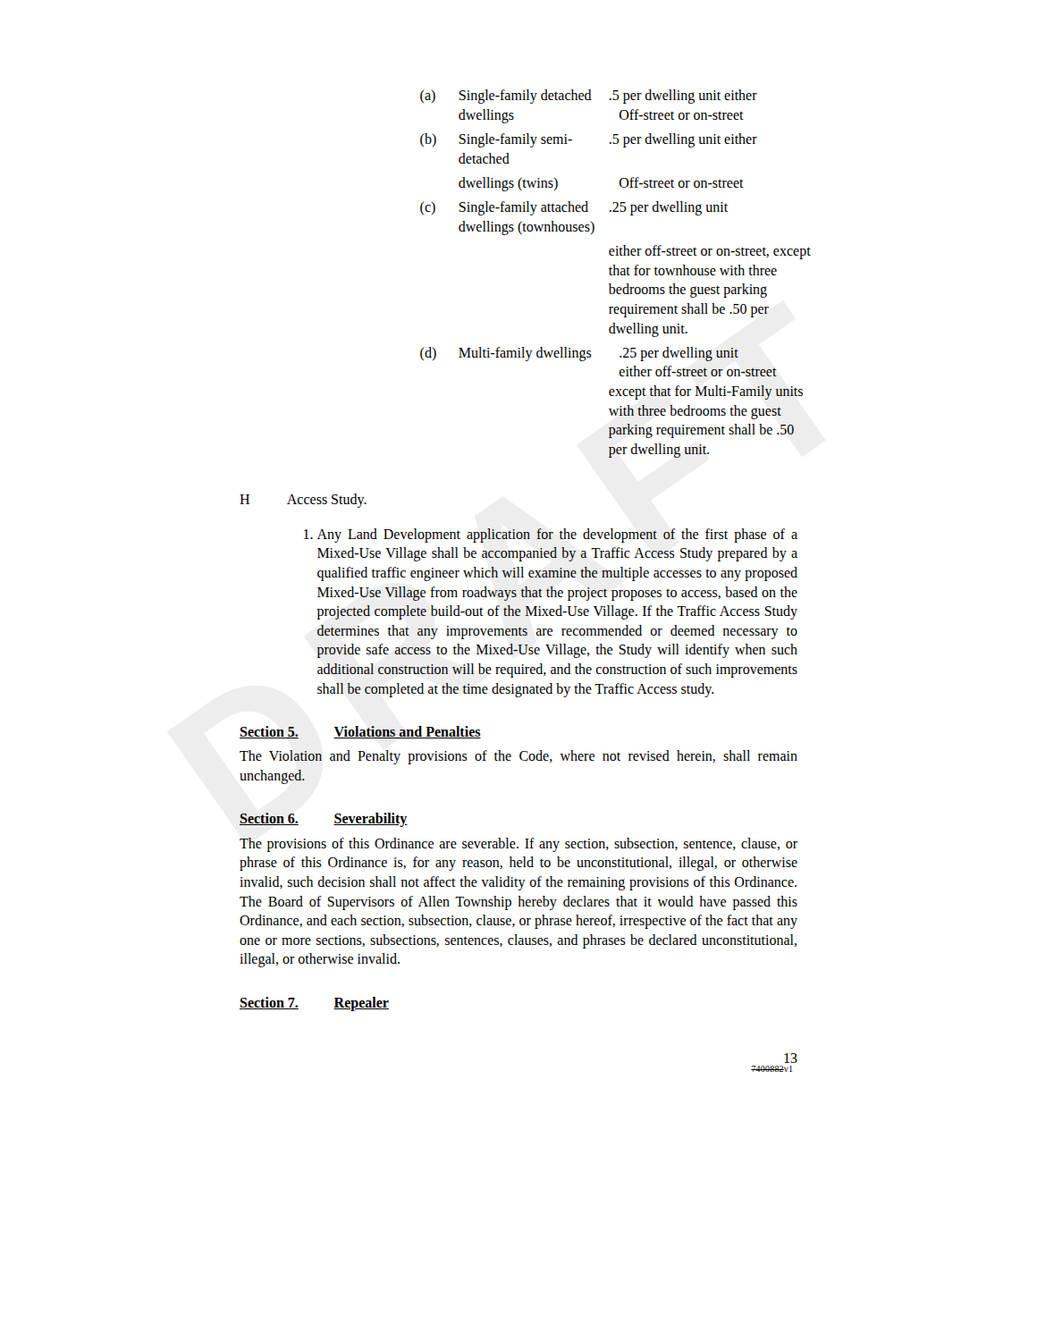DRAFT
| (a) | Single-family detached dwellings | .5 per dwelling unit either Off-street or on-street |
| (b) | Single-family semi-detached | .5 per dwelling unit either |
| | dwellings (twins) | Off-street or on-street |
| (c) | Single-family attached dwellings (townhouses) | .25 per dwelling unit |
| | | either off-street or on-street, except that for townhouse with three bedrooms the guest parking requirement shall be .50 per dwelling unit. |
| (d) | Multi-family dwellings | .25 per dwelling unit either off-street or on-street except that for Multi-Family units with three bedrooms the guest parking requirement shall be .50 per dwelling unit. |
HAccess Study.
Any Land Development application for the development of the first phase of a Mixed-Use Village shall be accompanied by a Traffic Access Study prepared by a qualified traffic engineer which will examine the multiple accesses to any proposed Mixed-Use Village from roadways that the project proposes to access, based on the projected complete build-out of the Mixed-Use Village. If the Traffic Access Study determines that any improvements are recommended or deemed necessary to provide safe access to the Mixed-Use Village, the Study will identify when such additional construction will be required, and the construction of such improvements shall be completed at the time designated by the Traffic Access study.
Section 5. Violations and Penalties
The Violation and Penalty provisions of the Code, where not revised herein, shall remain unchanged.
Section 6. Severability
The provisions of this Ordinance are severable. If any section, subsection, sentence, clause, or phrase of this Ordinance is, for any reason, held to be unconstitutional, illegal, or otherwise invalid, such decision shall not affect the validity of the remaining provisions of this Ordinance. The Board of Supervisors of Allen Township hereby declares that it would have passed this Ordinance, and each section, subsection, clause, or phrase hereof, irrespective of the fact that any one or more sections, subsections, sentences, clauses, and phrases be declared unconstitutional, illegal, or otherwise invalid.
Section 7. Repealer
7400882v1 13